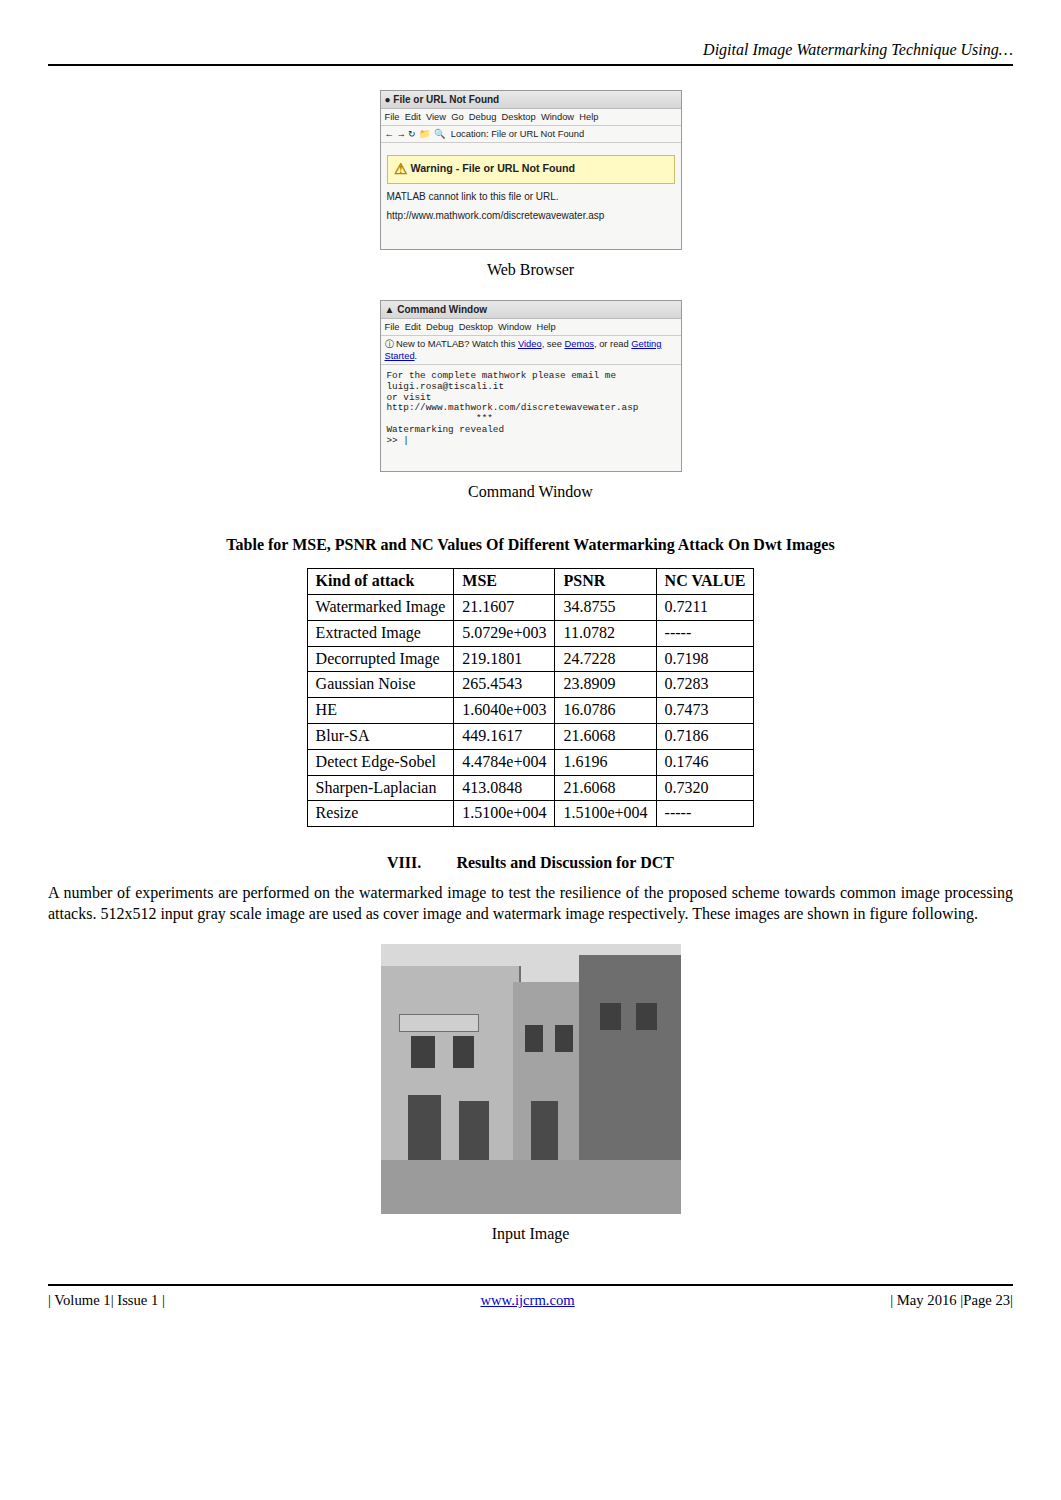Digital Image Watermarking Technique Using…
● File or URL Not Found
File Edit View Go Debug Desktop Window Help
← → ↻ 📁 🔍 Location: File or URL Not Found
⚠Warning - File or URL Not Found
MATLAB cannot link to this file or URL.
http://www.mathwork.com/discretewavewater.asp
Web Browser
▲ Command Window
File Edit Debug Desktop Window Help
ⓘ New to MATLAB? Watch this Video, see Demos, or read Getting Started.
For the complete mathwork please email me luigi.rosa@tiscali.it or visit http://www.mathwork.com/discretewavewater.asp *** Watermarking revealed >> |
Command Window
Table for MSE, PSNR and NC Values Of Different Watermarking Attack On Dwt Images
| Kind of attack | MSE | PSNR | NC VALUE |
| --- | --- | --- | --- |
| Watermarked Image | 21.1607 | 34.8755 | 0.7211 |
| Extracted Image | 5.0729e+003 | 11.0782 | ----- |
| Decorrupted Image | 219.1801 | 24.7228 | 0.7198 |
| Gaussian Noise | 265.4543 | 23.8909 | 0.7283 |
| HE | 1.6040e+003 | 16.0786 | 0.7473 |
| Blur-SA | 449.1617 | 21.6068 | 0.7186 |
| Detect Edge-Sobel | 4.4784e+004 | 1.6196 | 0.1746 |
| Sharpen-Laplacian | 413.0848 | 21.6068 | 0.7320 |
| Resize | 1.5100e+004 | 1.5100e+004 | ----- |
VIII. Results and Discussion for DCT
A number of experiments are performed on the watermarked image to test the resilience of the proposed scheme towards common image processing attacks. 512x512 input gray scale image are used as cover image and watermark image respectively. These images are shown in figure following.
Input Image
| Volume 1| Issue 1 |
www.ijcrm.com
| May 2016 |Page 23|